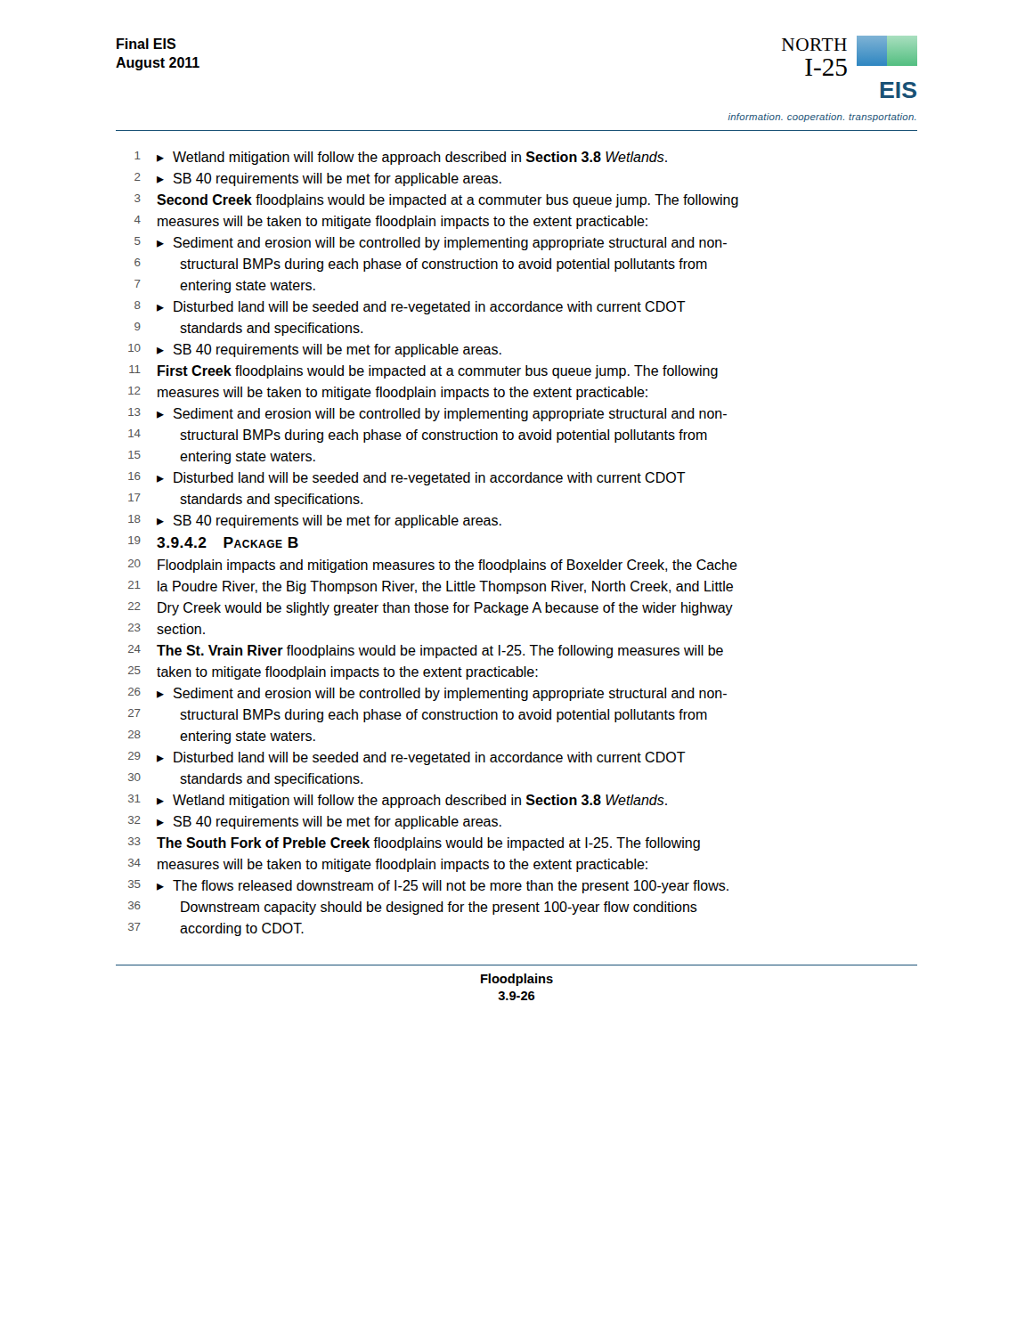Final EIS
August 2011
NORTH
I-25
EIS
information. cooperation. transportation.
▸ Wetland mitigation will follow the approach described in Section 3.8 Wetlands.
▸ SB 40 requirements will be met for applicable areas.
Second Creek floodplains would be impacted at a commuter bus queue jump. The following
measures will be taken to mitigate floodplain impacts to the extent practicable:
▸ Sediment and erosion will be controlled by implementing appropriate structural and non-
structural BMPs during each phase of construction to avoid potential pollutants from
entering state waters.
▸ Disturbed land will be seeded and re-vegetated in accordance with current CDOT
standards and specifications.
▸ SB 40 requirements will be met for applicable areas.
First Creek floodplains would be impacted at a commuter bus queue jump. The following
measures will be taken to mitigate floodplain impacts to the extent practicable:
▸ Sediment and erosion will be controlled by implementing appropriate structural and non-
structural BMPs during each phase of construction to avoid potential pollutants from
entering state waters.
▸ Disturbed land will be seeded and re-vegetated in accordance with current CDOT
standards and specifications.
▸ SB 40 requirements will be met for applicable areas.
3.9.4.2 Package B
Floodplain impacts and mitigation measures to the floodplains of Boxelder Creek, the Cache
la Poudre River, the Big Thompson River, the Little Thompson River, North Creek, and Little
Dry Creek would be slightly greater than those for Package A because of the wider highway
section.
The St. Vrain River floodplains would be impacted at I-25. The following measures will be
taken to mitigate floodplain impacts to the extent practicable:
▸ Sediment and erosion will be controlled by implementing appropriate structural and non-
structural BMPs during each phase of construction to avoid potential pollutants from
entering state waters.
▸ Disturbed land will be seeded and re-vegetated in accordance with current CDOT
standards and specifications.
▸ Wetland mitigation will follow the approach described in Section 3.8 Wetlands.
▸ SB 40 requirements will be met for applicable areas.
The South Fork of Preble Creek floodplains would be impacted at I-25. The following
measures will be taken to mitigate floodplain impacts to the extent practicable:
▸ The flows released downstream of I-25 will not be more than the present 100-year flows.
Downstream capacity should be designed for the present 100-year flow conditions
according to CDOT.
Floodplains
3.9-26